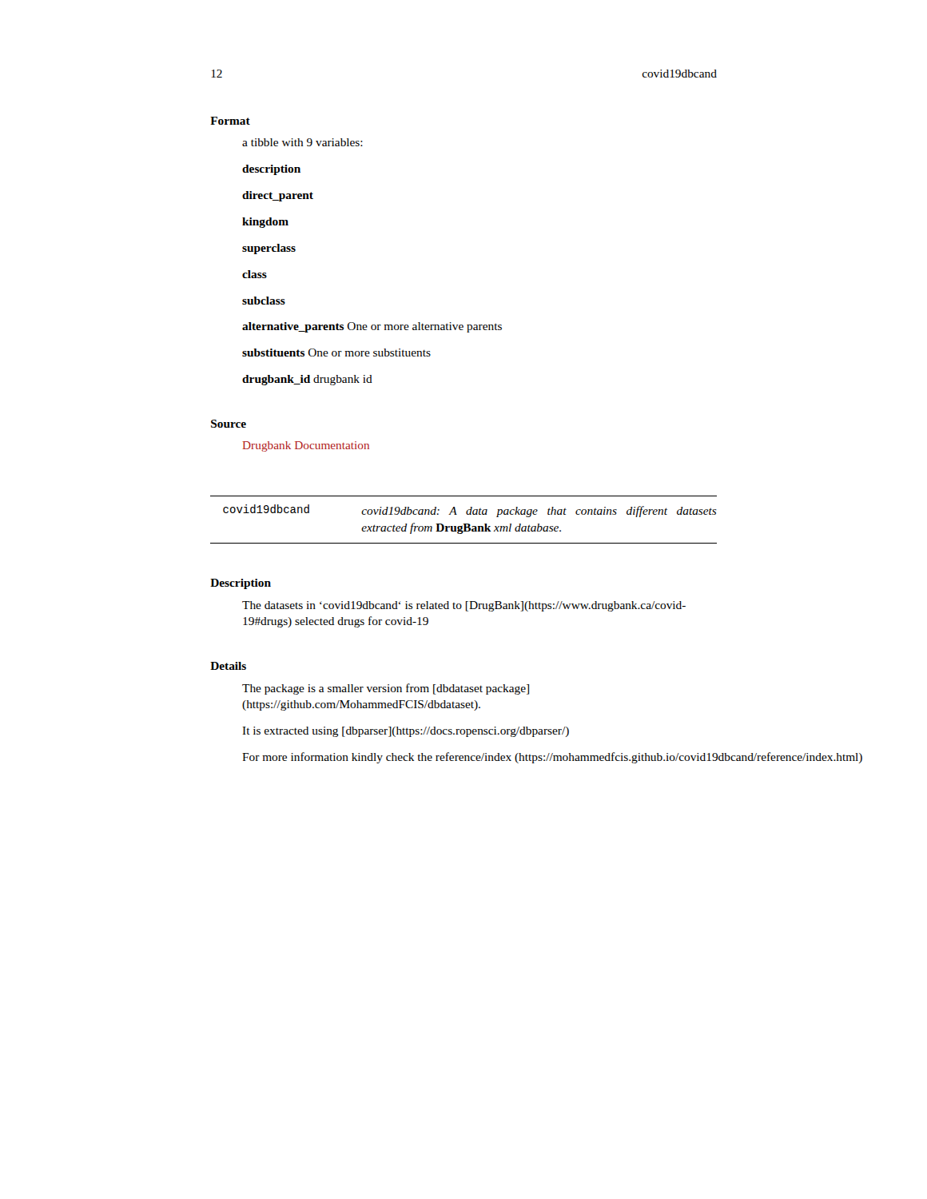12 covid19dbcand
Format
a tibble with 9 variables:
description
direct_parent
kingdom
superclass
class
subclass
alternative_parents One or more alternative parents
substituents One or more substituents
drugbank_id drugbank id
Source
Drugbank Documentation
covid19dbcand
covid19dbcand: A data package that contains different datasets extracted from DrugBank xml database.
Description
The datasets in ‘covid19dbcand‘ is related to [DrugBank](https://www.drugbank.ca/covid-19#drugs) selected drugs for covid-19
Details
The package is a smaller version from [dbdataset package](https://github.com/MohammedFCIS/dbdataset).
It is extracted using [dbparser](https://docs.ropensci.org/dbparser/)
For more information kindly check the reference/index (https://mohammedfcis.github.io/covid19dbcand/reference/index.html)